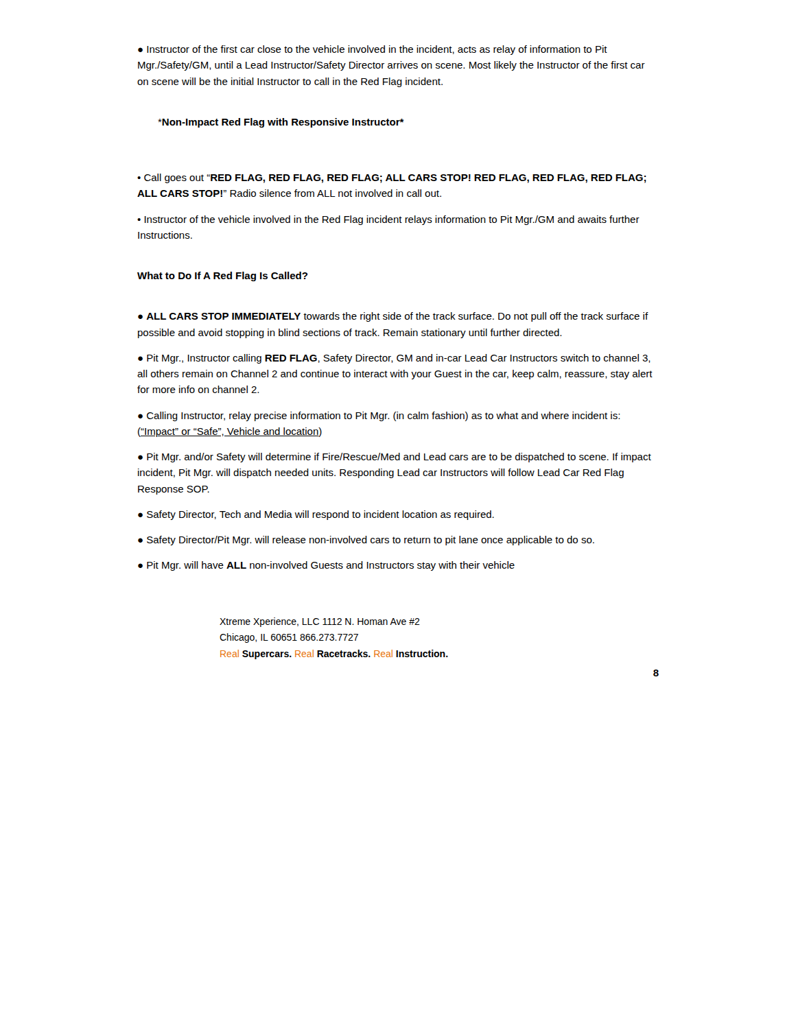● Instructor of the first car close to the vehicle involved in the incident, acts as relay of information to Pit Mgr./Safety/GM, until a Lead Instructor/Safety Director arrives on scene. Most likely the Instructor of the first car on scene will be the initial Instructor to call in the Red Flag incident.
*Non-Impact Red Flag with Responsive Instructor*
• Call goes out “RED FLAG, RED FLAG, RED FLAG; ALL CARS STOP! RED FLAG, RED FLAG, RED FLAG; ALL CARS STOP!” Radio silence from ALL not involved in call out.
• Instructor of the vehicle involved in the Red Flag incident relays information to Pit Mgr./GM and awaits further Instructions.
What to Do If A Red Flag Is Called?
● ALL CARS STOP IMMEDIATELY towards the right side of the track surface. Do not pull off the track surface if possible and avoid stopping in blind sections of track. Remain stationary until further directed.
● Pit Mgr., Instructor calling RED FLAG, Safety Director, GM and in-car Lead Car Instructors switch to channel 3, all others remain on Channel 2 and continue to interact with your Guest in the car, keep calm, reassure, stay alert for more info on channel 2.
● Calling Instructor, relay precise information to Pit Mgr. (in calm fashion) as to what and where incident is: (“Impact” or “Safe”, Vehicle and location)
● Pit Mgr. and/or Safety will determine if Fire/Rescue/Med and Lead cars are to be dispatched to scene. If impact incident, Pit Mgr. will dispatch needed units. Responding Lead car Instructors will follow Lead Car Red Flag Response SOP.
● Safety Director, Tech and Media will respond to incident location as required.
● Safety Director/Pit Mgr. will release non-involved cars to return to pit lane once applicable to do so.
● Pit Mgr. will have ALL non-involved Guests and Instructors stay with their vehicle
Xtreme Xperience, LLC 1112 N. Homan Ave #2
Chicago, IL 60651 866.273.7727
Real Supercars. Real Racetracks. Real Instruction.
8